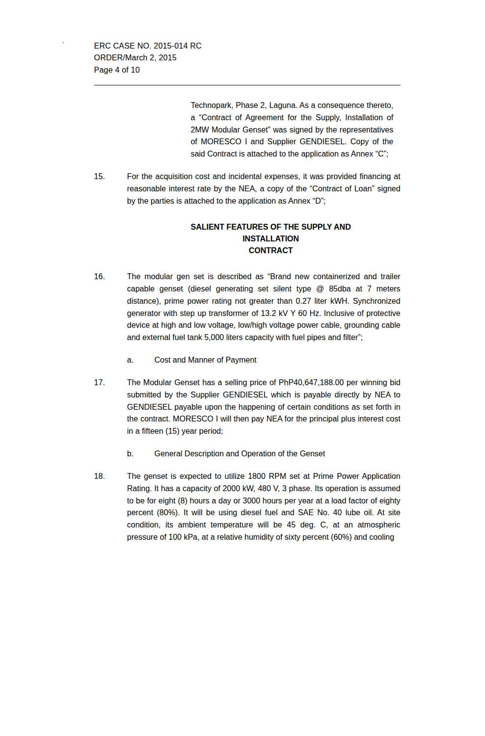· ·
ERC CASE NO. 2015-014 RC
ORDER/March 2, 2015
Page 4 of 10
Technopark, Phase 2, Laguna. As a consequence thereto, a “Contract of Agreement for the Supply, Installation of 2MW Modular Genset” was signed by the representatives of MORESCO I and Supplier GENDIESEL. Copy of the said Contract is attached to the application as Annex “C”;
15.
For the acquisition cost and incidental expenses, it was provided financing at reasonable interest rate by the NEA, a copy of the “Contract of Loan” signed by the parties is attached to the application as Annex “D”;
SALIENT FEATURES OF THE SUPPLY AND INSTALLATION
CONTRACT
16.
The modular gen set is described as “Brand new containerized and trailer capable genset (diesel generating set silent type @ 85dba at 7 meters distance), prime power rating not greater than 0.27 liter kWH. Synchronized generator with step up transformer of 13.2 kV Y 60 Hz. Inclusive of protective device at high and low voltage, low/high voltage power cable, grounding cable and external fuel tank 5,000 liters capacity with fuel pipes and filter”;
a.
Cost and Manner of Payment
17.
The Modular Genset has a selling price of PhP40,647,188.00 per winning bid submitted by the Supplier GENDIESEL which is payable directly by NEA to GENDIESEL payable upon the happening of certain conditions as set forth in the contract. MORESCO I will then pay NEA for the principal plus interest cost in a fifteen (15) year period;
b.
General Description and Operation of the Genset
18.
The genset is expected to utilize 1800 RPM set at Prime Power Application Rating. It has a capacity of 2000 kW, 480 V, 3 phase. Its operation is assumed to be for eight (8) hours a day or 3000 hours per year at a load factor of eighty percent (80%). It will be using diesel fuel and SAE No. 40 lube oil. At site condition, its ambient temperature will be 45 deg. C, at an atmospheric pressure of 100 kPa, at a relative humidity of sixty percent (60%) and cooling